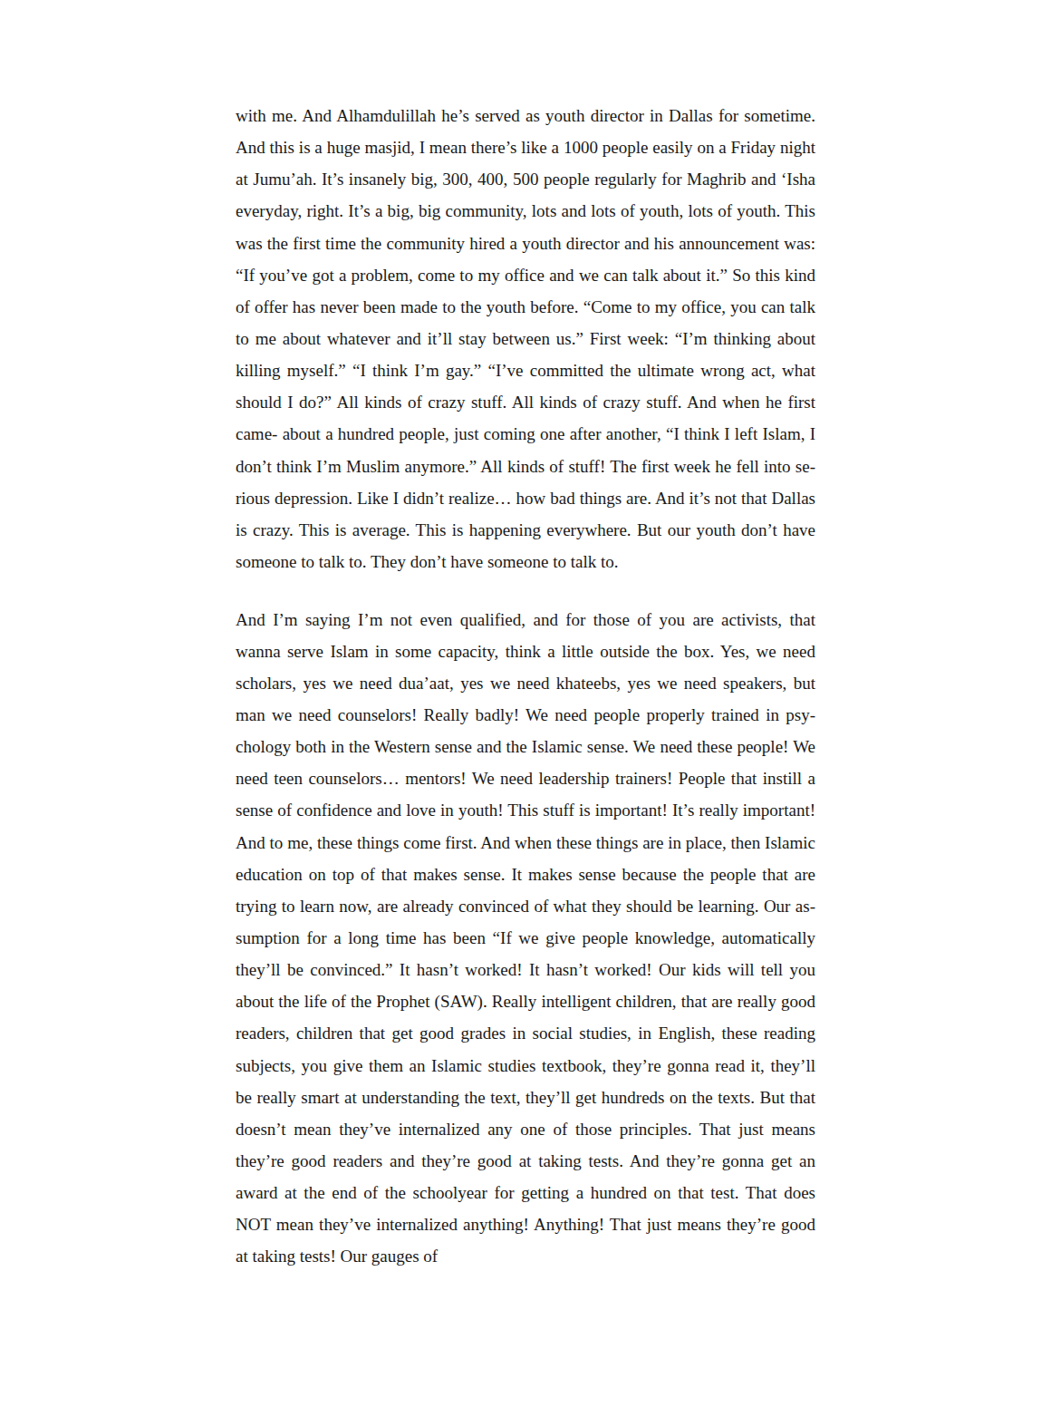with me. And Alhamdulillah he’s served as youth director in Dallas for sometime. And this is a huge masjid, I mean there’s like a 1000 people easily on a Friday night at Jumu’ah. It’s insanely big, 300, 400, 500 people regularly for Maghrib and ‘Isha everyday, right. It’s a big, big community, lots and lots of youth, lots of youth. This was the first time the community hired a youth director and his announcement was: “If you’ve got a problem, come to my office and we can talk about it.” So this kind of offer has never been made to the youth before. “Come to my office, you can talk to me about whatever and it’ll stay between us.” First week: “I’m thinking about killing myself.” “I think I’m gay.” “I’ve committed the ultimate wrong act, what should I do?” All kinds of crazy stuff. All kinds of crazy stuff. And when he first came- about a hundred people, just coming one after another, “I think I left Islam, I don’t think I’m Muslim anymore.” All kinds of stuff! The first week he fell into serious depression. Like I didn’t realize… how bad things are. And it’s not that Dallas is crazy. This is average. This is happening everywhere. But our youth don’t have someone to talk to. They don’t have someone to talk to.
And I’m saying I’m not even qualified, and for those of you are activists, that wanna serve Islam in some capacity, think a little outside the box. Yes, we need scholars, yes we need dua’aat, yes we need khateebs, yes we need speakers, but man we need counselors! Really badly! We need people properly trained in psychology both in the Western sense and the Islamic sense. We need these people! We need teen counselors… mentors! We need leadership trainers! People that instill a sense of confidence and love in youth! This stuff is important! It’s really important! And to me, these things come first. And when these things are in place, then Islamic education on top of that makes sense. It makes sense because the people that are trying to learn now, are already convinced of what they should be learning. Our assumption for a long time has been “If we give people knowledge, automatically they’ll be convinced.” It hasn’t worked! It hasn’t worked! Our kids will tell you about the life of the Prophet (SAW). Really intelligent children, that are really good readers, children that get good grades in social studies, in English, these reading subjects, you give them an Islamic studies textbook, they’re gonna read it, they’ll be really smart at understanding the text, they’ll get hundreds on the texts. But that doesn’t mean they’ve internalized any one of those principles. That just means they’re good readers and they’re good at taking tests. And they’re gonna get an award at the end of the schoolyear for getting a hundred on that test. That does NOT mean they’ve internalized anything! Anything! That just means they’re good at taking tests! Our gauges of